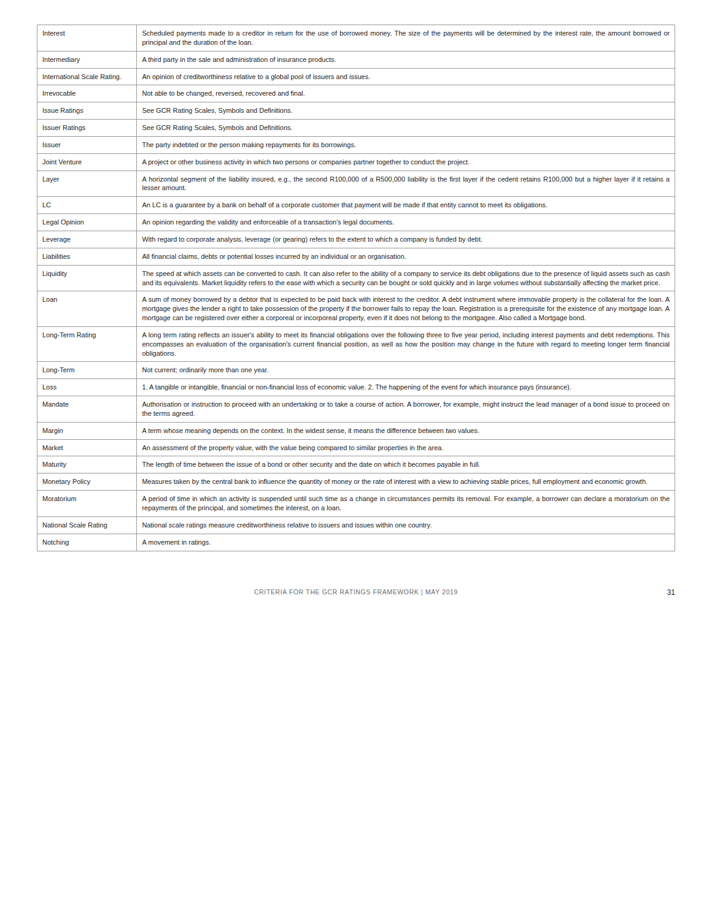| Interest | Scheduled payments made to a creditor in return for the use of borrowed money. The size of the payments will be determined by the interest rate, the amount borrowed or principal and the duration of the loan. |
| Intermediary | A third party in the sale and administration of insurance products. |
| International Scale Rating. | An opinion of creditworthiness relative to a global pool of issuers and issues. |
| Irrevocable | Not able to be changed, reversed, recovered and final. |
| Issue Ratings | See GCR Rating Scales, Symbols and Definitions. |
| Issuer Ratings | See GCR Rating Scales, Symbols and Definitions. |
| Issuer | The party indebted or the person making repayments for its borrowings. |
| Joint Venture | A project or other business activity in which two persons or companies partner together to conduct the project. |
| Layer | A horizontal segment of the liability insured, e.g., the second R100,000 of a R500,000 liability is the first layer if the cedent retains R100,000 but a higher layer if it retains a lesser amount. |
| LC | An LC is a guarantee by a bank on behalf of a corporate customer that payment will be made if that entity cannot to meet its obligations. |
| Legal Opinion | An opinion regarding the validity and enforceable of a transaction's legal documents. |
| Leverage | With regard to corporate analysis, leverage (or gearing) refers to the extent to which a company is funded by debt. |
| Liabilities | All financial claims, debts or potential losses incurred by an individual or an organisation. |
| Liquidity | The speed at which assets can be converted to cash. It can also refer to the ability of a company to service its debt obligations due to the presence of liquid assets such as cash and its equivalents. Market liquidity refers to the ease with which a security can be bought or sold quickly and in large volumes without substantially affecting the market price. |
| Loan | A sum of money borrowed by a debtor that is expected to be paid back with interest to the creditor. A debt instrument where immovable property is the collateral for the loan. A mortgage gives the lender a right to take possession of the property if the borrower fails to repay the loan. Registration is a prerequisite for the existence of any mortgage loan. A mortgage can be registered over either a corporeal or incorporeal property, even if it does not belong to the mortgagee. Also called a Mortgage bond. |
| Long-Term Rating | A long term rating reflects an issuer's ability to meet its financial obligations over the following three to five year period, including interest payments and debt redemptions. This encompasses an evaluation of the organisation's current financial position, as well as how the position may change in the future with regard to meeting longer term financial obligations. |
| Long-Term | Not current; ordinarily more than one year. |
| Loss | 1. A tangible or intangible, financial or non-financial loss of economic value. 2. The happening of the event for which insurance pays (insurance). |
| Mandate | Authorisation or instruction to proceed with an undertaking or to take a course of action. A borrower, for example, might instruct the lead manager of a bond issue to proceed on the terms agreed. |
| Margin | A term whose meaning depends on the context. In the widest sense, it means the difference between two values. |
| Market | An assessment of the property value, with the value being compared to similar properties in the area. |
| Maturity | The length of time between the issue of a bond or other security and the date on which it becomes payable in full. |
| Monetary Policy | Measures taken by the central bank to influence the quantity of money or the rate of interest with a view to achieving stable prices, full employment and economic growth. |
| Moratorium | A period of time in which an activity is suspended until such time as a change in circumstances permits its removal. For example, a borrower can declare a moratorium on the repayments of the principal, and sometimes the interest, on a loan. |
| National Scale Rating | National scale ratings measure creditworthiness relative to issuers and issues within one country. |
| Notching | A movement in ratings. |
CRITERIA FOR THE GCR RATINGS FRAMEWORK | MAY 2019 31